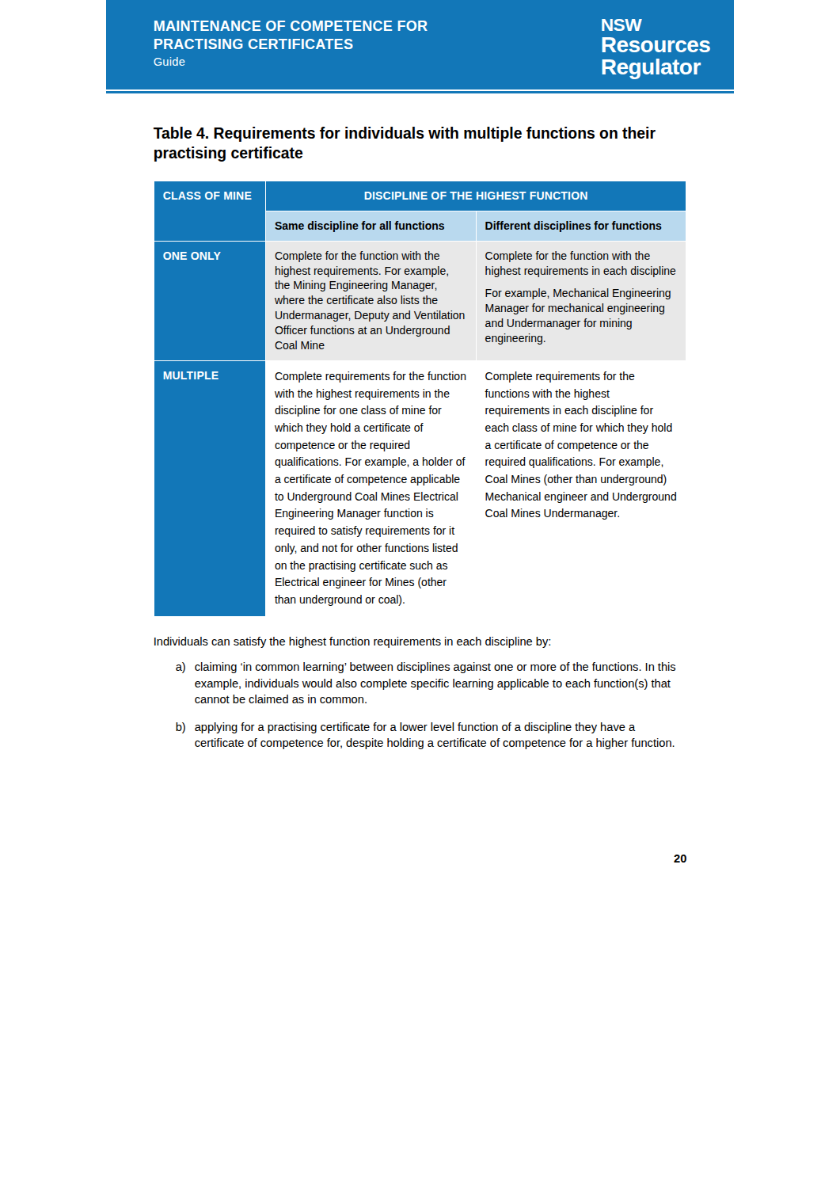Maintenance of Competence for
Practising Certificates Guide
NSW Resources Regulator
Table 4. Requirements for individuals with multiple functions on their practising certificate
| CLASS OF MINE | DISCIPLINE OF THE HIGHEST FUNCTION |
| --- | --- |
| Same discipline for all functions | Different disciplines for functions |
| ONE ONLY | Complete for the function with the highest requirements. For example, the Mining Engineering Manager, where the certificate also lists the Undermanager, Deputy and Ventilation Officer functions at an Underground Coal Mine | Complete for the function with the highest requirements in each discipline For example, Mechanical Engineering Manager for mechanical engineering and Undermanager for mining engineering. |
| MULTIPLE | Complete requirements for the function with the highest requirements in the discipline for one class of mine for which they hold a certificate of competence or the required qualifications. For example, a holder of a certificate of competence applicable to Underground Coal Mines Electrical Engineering Manager function is required to satisfy requirements for it only, and not for other functions listed on the practising certificate such as Electrical engineer for Mines (other than underground or coal). | Complete requirements for the functions with the highest requirements in each discipline for each class of mine for which they hold a certificate of competence or the required qualifications. For example, Coal Mines (other than underground) Mechanical engineer and Underground Coal Mines Undermanager. |
Individuals can satisfy the highest function requirements in each discipline by:
a) claiming ‘in common learning’ between disciplines against one or more of the functions. In this example, individuals would also complete specific learning applicable to each function(s) that cannot be claimed as in common.
b) applying for a practising certificate for a lower level function of a discipline they have a certificate of competence for, despite holding a certificate of competence for a higher function.
20